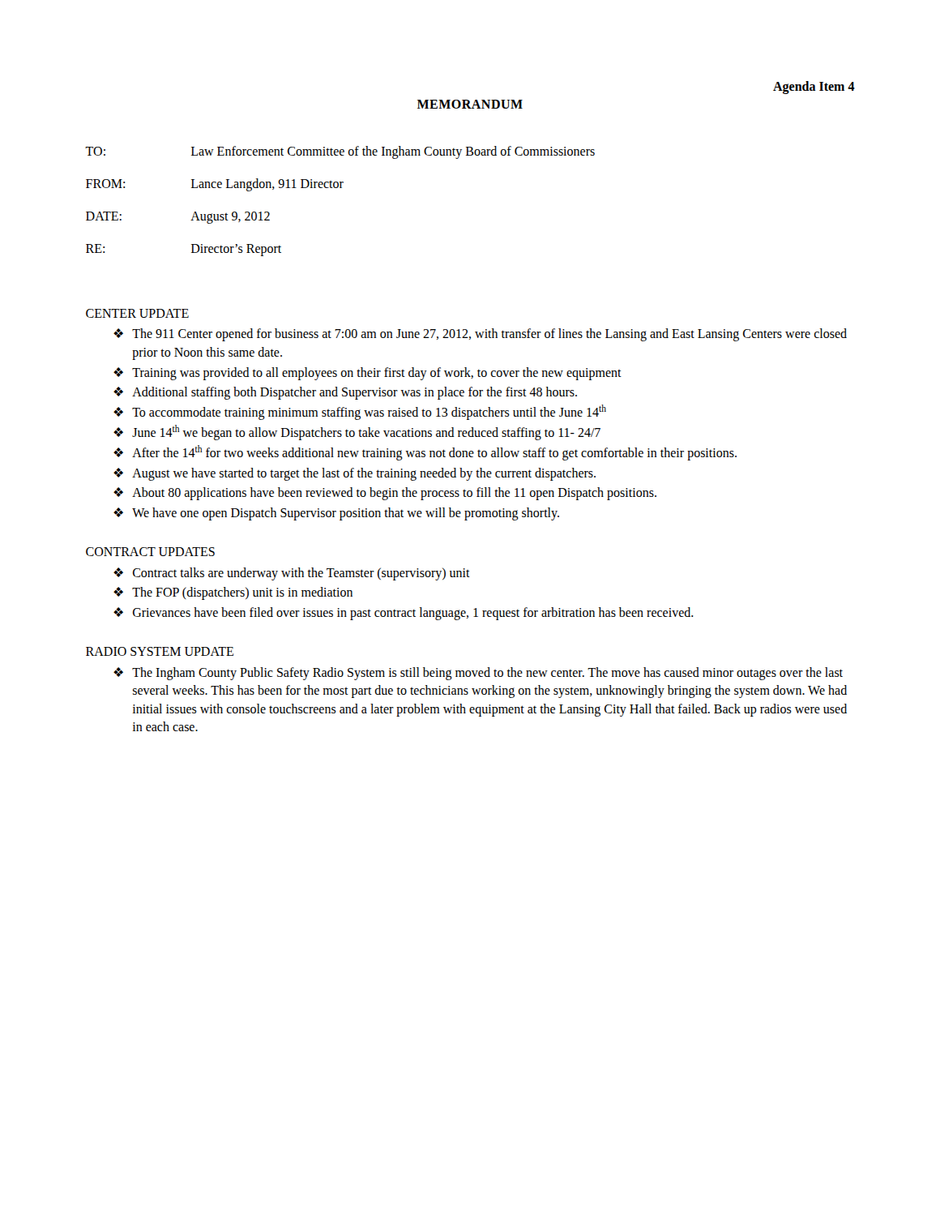Agenda Item 4
Memorandum
| TO: | Law Enforcement Committee of the Ingham County Board of Commissioners |
| FROM: | Lance Langdon, 911 Director |
| DATE: | August 9, 2012 |
| RE: | Director’s Report |
Center Update
The 911 Center opened for business at 7:00 am on June 27, 2012, with transfer of lines the Lansing and East Lansing Centers were closed prior to Noon this same date.
Training was provided to all employees on their first day of work, to cover the new equipment
Additional staffing both Dispatcher and Supervisor was in place for the first 48 hours.
To accommodate training minimum staffing was raised to 13 dispatchers until the June 14th
June 14th we began to allow Dispatchers to take vacations and reduced staffing to 11- 24/7
After the 14th for two weeks additional new training was not done to allow staff to get comfortable in their positions.
August we have started to target the last of the training needed by the current dispatchers.
About 80 applications have been reviewed to begin the process to fill the 11 open Dispatch positions.
We have one open Dispatch Supervisor position that we will be promoting shortly.
Contract Updates
Contract talks are underway with the Teamster (supervisory) unit
The FOP (dispatchers) unit is in mediation
Grievances have been filed over issues in past contract language, 1 request for arbitration has been received.
Radio System Update
The Ingham County Public Safety Radio System is still being moved to the new center. The move has caused minor outages over the last several weeks. This has been for the most part due to technicians working on the system, unknowingly bringing the system down. We had initial issues with console touchscreens and a later problem with equipment at the Lansing City Hall that failed. Back up radios were used in each case.